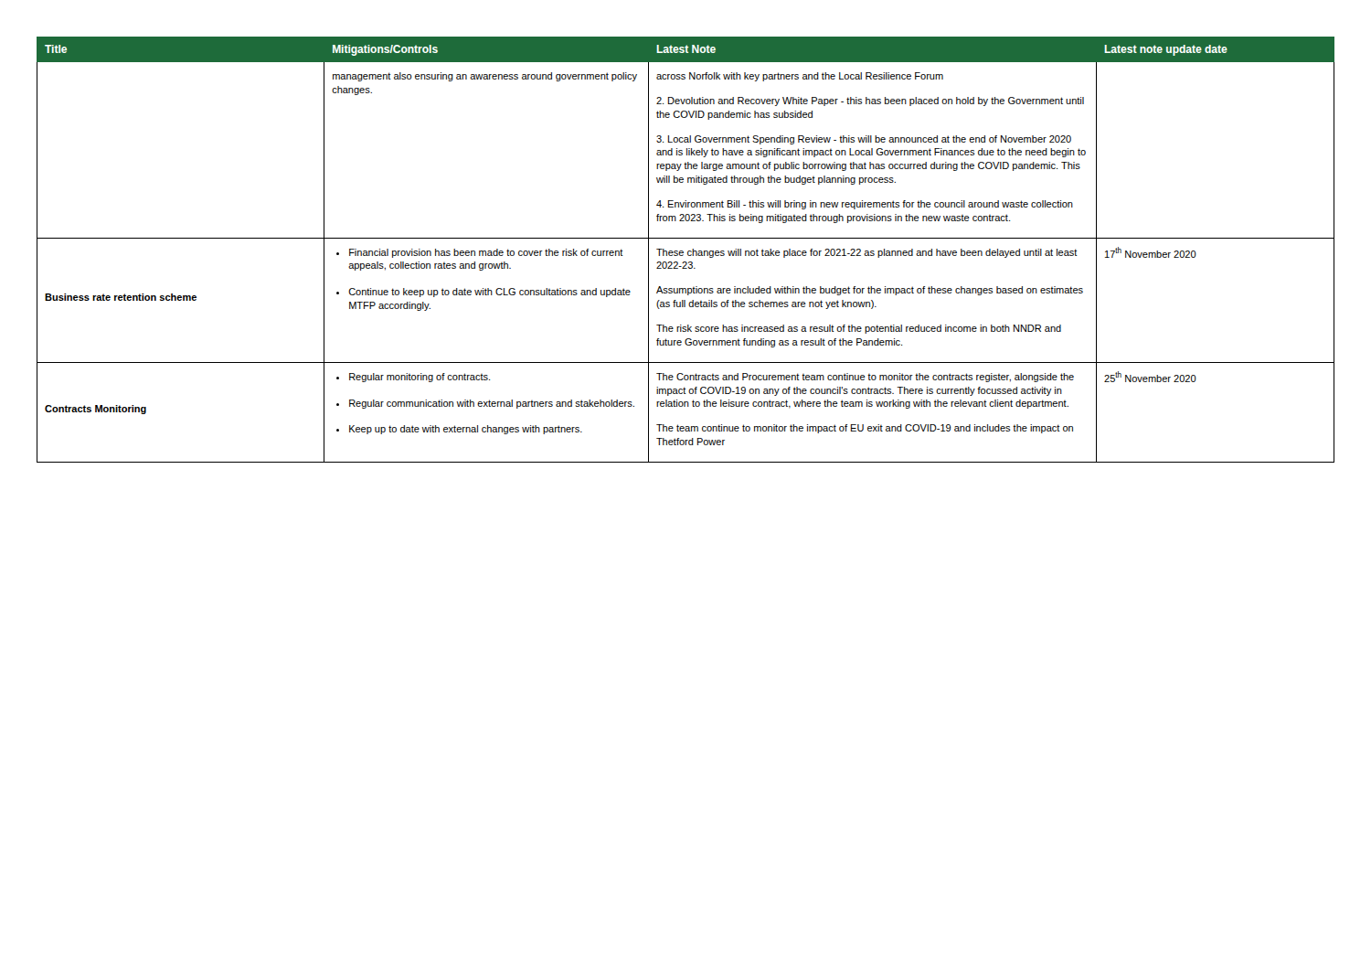| Title | Mitigations/Controls | Latest Note | Latest note update date |
| --- | --- | --- | --- |
| | management also ensuring an awareness around government policy changes. | across Norfolk with key partners and the Local Resilience Forum 2. Devolution and Recovery White Paper - this has been placed on hold by the Government until the COVID pandemic has subsided 3. Local Government Spending Review - this will be announced at the end of November 2020 and is likely to have a significant impact on Local Government Finances due to the need begin to repay the large amount of public borrowing that has occurred during the COVID pandemic. This will be mitigated through the budget planning process. 4. Environment Bill - this will bring in new requirements for the council around waste collection from 2023. This is being mitigated through provisions in the new waste contract. | |
| Business rate retention scheme | Financial provision has been made to cover the risk of current appeals, collection rates and growth. Continue to keep up to date with CLG consultations and update MTFP accordingly. | These changes will not take place for 2021-22 as planned and have been delayed until at least 2022-23. Assumptions are included within the budget for the impact of these changes based on estimates (as full details of the schemes are not yet known). The risk score has increased as a result of the potential reduced income in both NNDR and future Government funding as a result of the Pandemic. | 17 th November 2020 |
| Contracts Monitoring | Regular monitoring of contracts. Regular communication with external partners and stakeholders. Keep up to date with external changes with partners. | The Contracts and Procurement team continue to monitor the contracts register, alongside the impact of COVID-19 on any of the council's contracts. There is currently focussed activity in relation to the leisure contract, where the team is working with the relevant client department. The team continue to monitor the impact of EU exit and COVID-19 and includes the impact on Thetford Power | 25 th November 2020 |